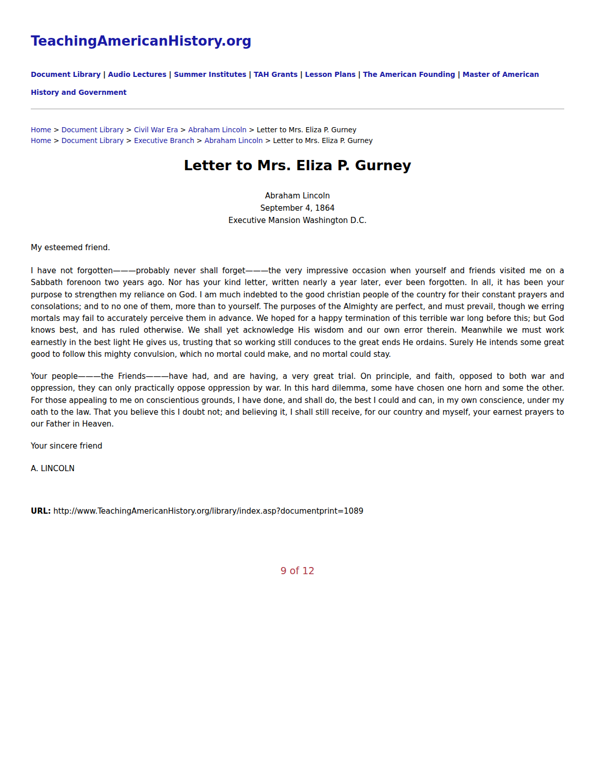TeachingAmericanHistory.org
Document Library | Audio Lectures | Summer Institutes | TAH Grants | Lesson Plans | The American Founding | Master of American History and Government
Home > Document Library > Civil War Era > Abraham Lincoln > Letter to Mrs. Eliza P. Gurney
Home > Document Library > Executive Branch > Abraham Lincoln > Letter to Mrs. Eliza P. Gurney
Letter to Mrs. Eliza P. Gurney
Abraham Lincoln
September 4, 1864
Executive Mansion Washington D.C.
My esteemed friend.
I have not forgotten———probably never shall forget———the very impressive occasion when yourself and friends visited me on a Sabbath forenoon two years ago. Nor has your kind letter, written nearly a year later, ever been forgotten. In all, it has been your purpose to strengthen my reliance on God. I am much indebted to the good christian people of the country for their constant prayers and consolations; and to no one of them, more than to yourself. The purposes of the Almighty are perfect, and must prevail, though we erring mortals may fail to accurately perceive them in advance. We hoped for a happy termination of this terrible war long before this; but God knows best, and has ruled otherwise. We shall yet acknowledge His wisdom and our own error therein. Meanwhile we must work earnestly in the best light He gives us, trusting that so working still conduces to the great ends He ordains. Surely He intends some great good to follow this mighty convulsion, which no mortal could make, and no mortal could stay.
Your people———the Friends———have had, and are having, a very great trial. On principle, and faith, opposed to both war and oppression, they can only practically oppose oppression by war. In this hard dilemma, some have chosen one horn and some the other. For those appealing to me on conscientious grounds, I have done, and shall do, the best I could and can, in my own conscience, under my oath to the law. That you believe this I doubt not; and believing it, I shall still receive, for our country and myself, your earnest prayers to our Father in Heaven.
Your sincere friend
A. LINCOLN
URL: http://www.TeachingAmericanHistory.org/library/index.asp?documentprint=1089
9 of 12